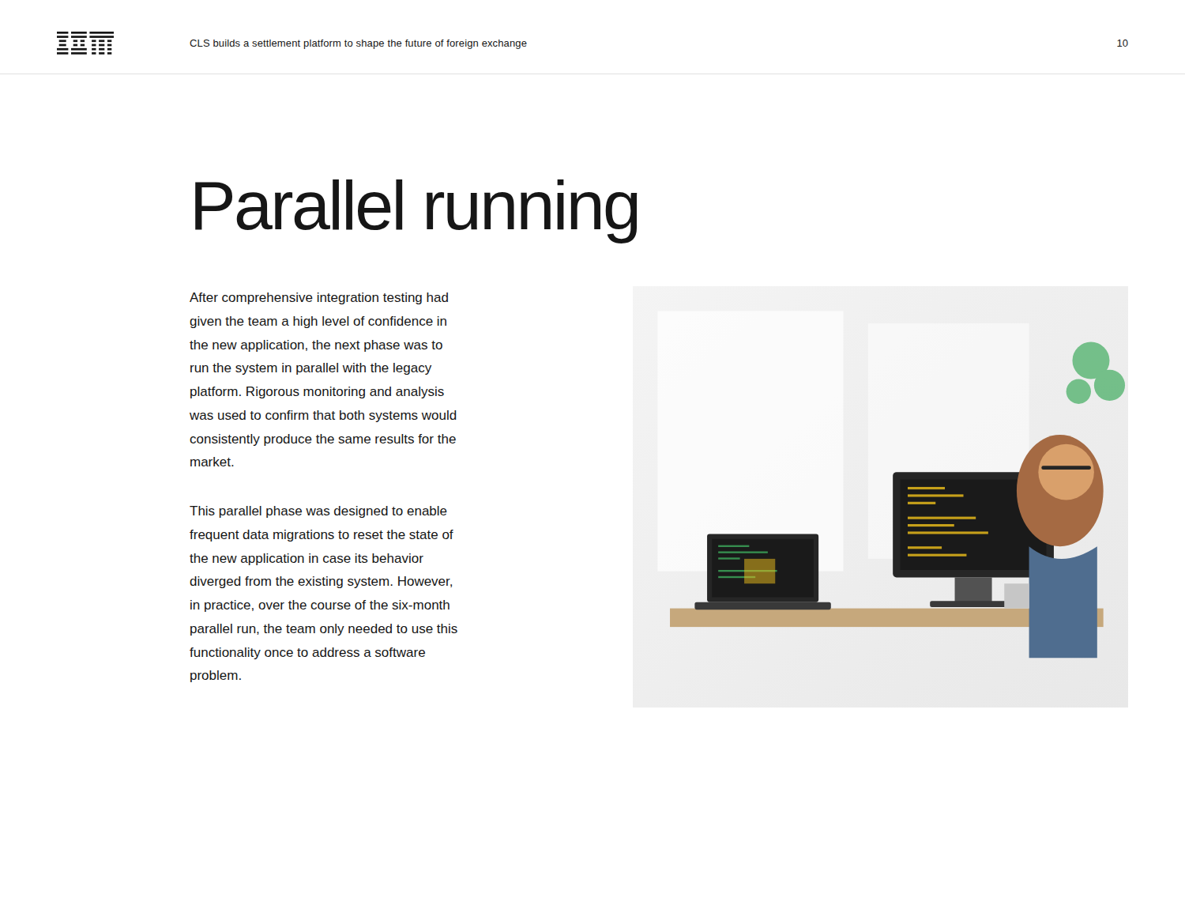CLS builds a settlement platform to shape the future of foreign exchange
10
Parallel running
After comprehensive integration testing had given the team a high level of confidence in the new application, the next phase was to run the system in parallel with the legacy platform. Rigorous monitoring and analysis was used to confirm that both systems would consistently produce the same results for the market.
This parallel phase was designed to enable frequent data migrations to reset the state of the new application in case its behavior diverged from the existing system. However, in practice, over the course of the six-month parallel run, the team only needed to use this functionality once to address a software problem.